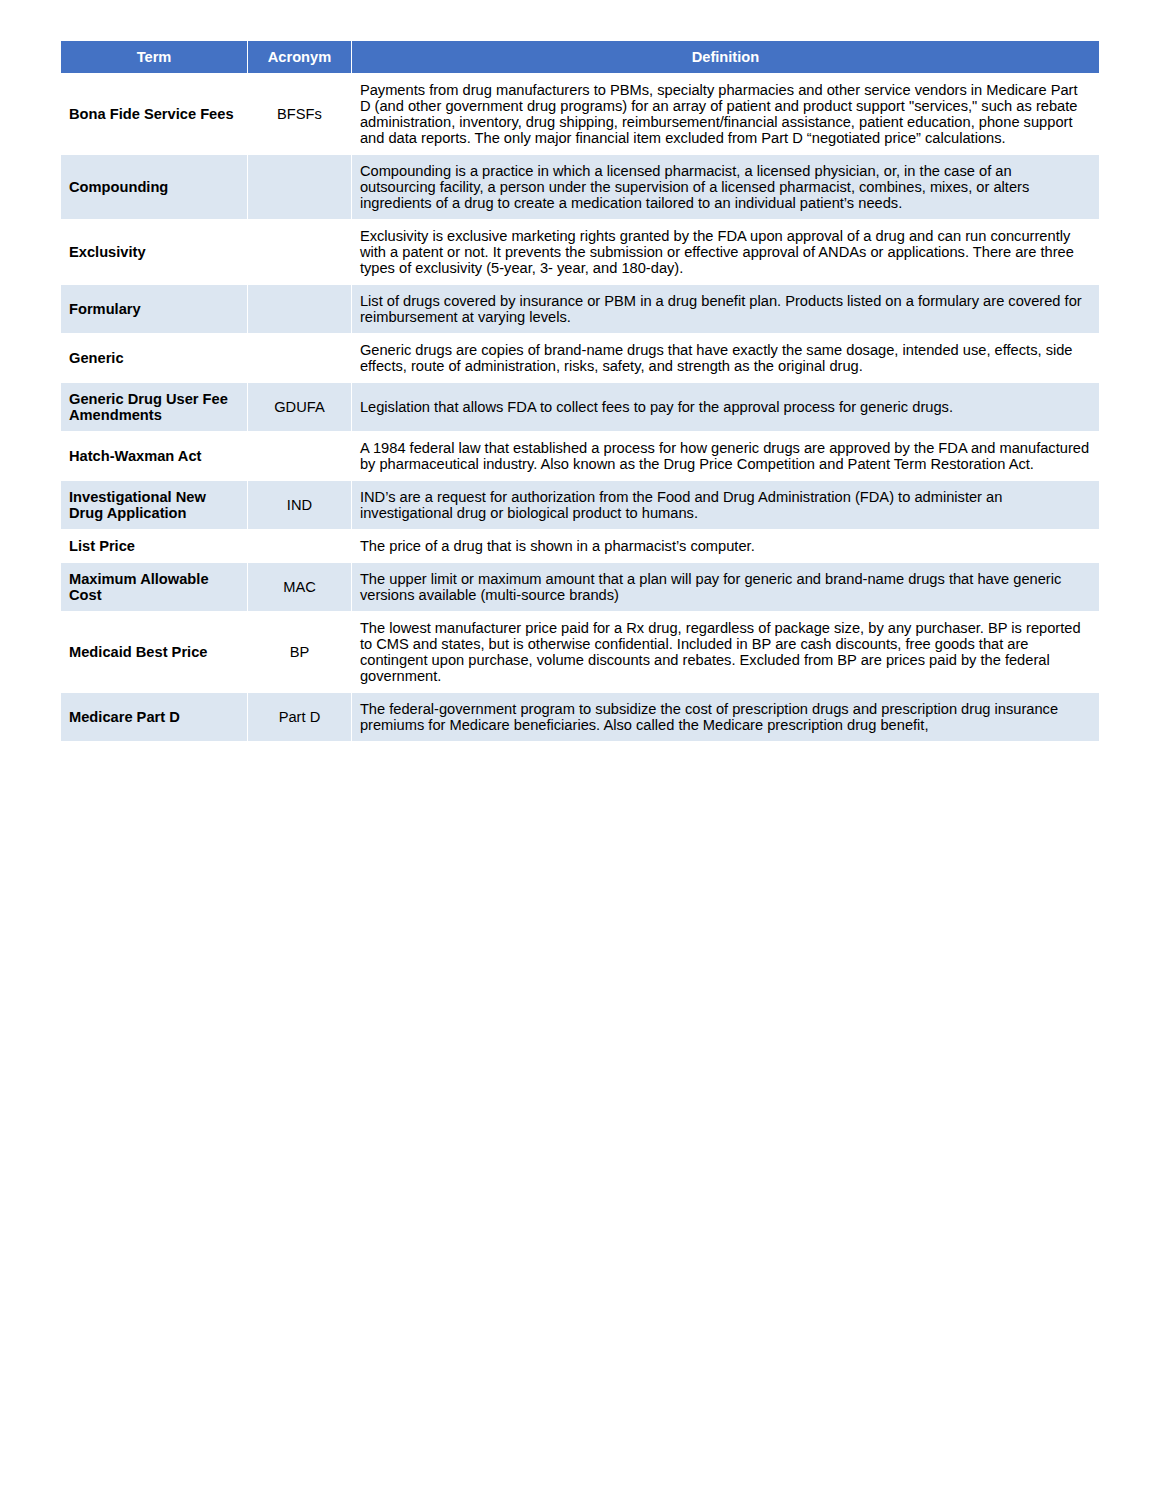| Term | Acronym | Definition |
| --- | --- | --- |
| Bona Fide Service Fees | BFSFs | Payments from drug manufacturers to PBMs, specialty pharmacies and other service vendors in Medicare Part D (and other government drug programs) for an array of patient and product support "services," such as rebate administration, inventory, drug shipping, reimbursement/financial assistance, patient education, phone support and data reports. The only major financial item excluded from Part D “negotiated price” calculations. |
| Compounding | | Compounding is a practice in which a licensed pharmacist, a licensed physician, or, in the case of an outsourcing facility, a person under the supervision of a licensed pharmacist, combines, mixes, or alters ingredients of a drug to create a medication tailored to an individual patient’s needs. |
| Exclusivity | | Exclusivity is exclusive marketing rights granted by the FDA upon approval of a drug and can run concurrently with a patent or not. It prevents the submission or effective approval of ANDAs or applications. There are three types of exclusivity (5-year, 3- year, and 180-day). |
| Formulary | | List of drugs covered by insurance or PBM in a drug benefit plan. Products listed on a formulary are covered for reimbursement at varying levels. |
| Generic | | Generic drugs are copies of brand-name drugs that have exactly the same dosage, intended use, effects, side effects, route of administration, risks, safety, and strength as the original drug. |
| Generic Drug User Fee Amendments | GDUFA | Legislation that allows FDA to collect fees to pay for the approval process for generic drugs. |
| Hatch-Waxman Act | | A 1984 federal law that established a process for how generic drugs are approved by the FDA and manufactured by pharmaceutical industry. Also known as the Drug Price Competition and Patent Term Restoration Act. |
| Investigational New Drug Application | IND | IND’s are a request for authorization from the Food and Drug Administration (FDA) to administer an investigational drug or biological product to humans. |
| List Price | | The price of a drug that is shown in a pharmacist’s computer. |
| Maximum Allowable Cost | MAC | The upper limit or maximum amount that a plan will pay for generic and brand-name drugs that have generic versions available (multi-source brands) |
| Medicaid Best Price | BP | The lowest manufacturer price paid for a Rx drug, regardless of package size, by any purchaser. BP is reported to CMS and states, but is otherwise confidential. Included in BP are cash discounts, free goods that are contingent upon purchase, volume discounts and rebates. Excluded from BP are prices paid by the federal government. |
| Medicare Part D | Part D | The federal-government program to subsidize the cost of prescription drugs and prescription drug insurance premiums for Medicare beneficiaries. Also called the Medicare prescription drug benefit, |